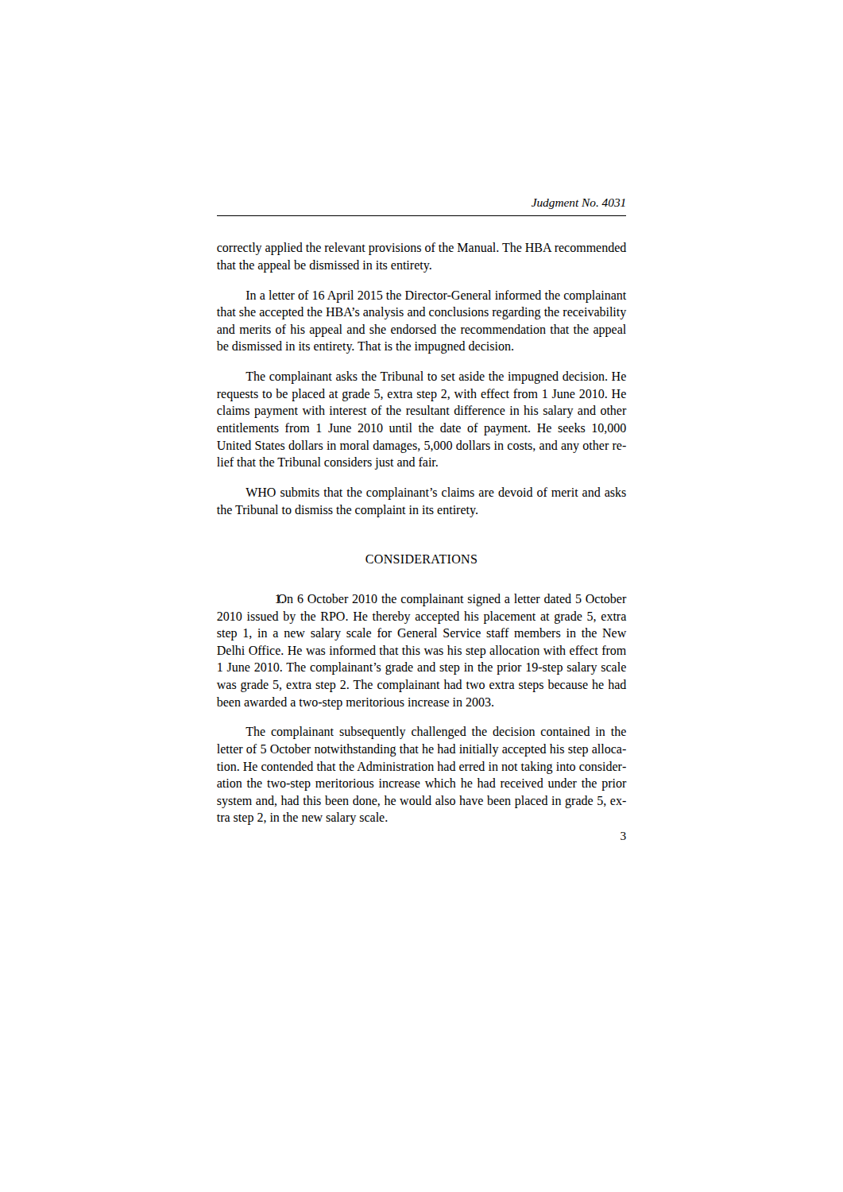Judgment No. 4031
correctly applied the relevant provisions of the Manual. The HBA recommended that the appeal be dismissed in its entirety.
In a letter of 16 April 2015 the Director-General informed the complainant that she accepted the HBA’s analysis and conclusions regarding the receivability and merits of his appeal and she endorsed the recommendation that the appeal be dismissed in its entirety. That is the impugned decision.
The complainant asks the Tribunal to set aside the impugned decision. He requests to be placed at grade 5, extra step 2, with effect from 1 June 2010. He claims payment with interest of the resultant difference in his salary and other entitlements from 1 June 2010 until the date of payment. He seeks 10,000 United States dollars in moral damages, 5,000 dollars in costs, and any other relief that the Tribunal considers just and fair.
WHO submits that the complainant’s claims are devoid of merit and asks the Tribunal to dismiss the complaint in its entirety.
CONSIDERATIONS
1. On 6 October 2010 the complainant signed a letter dated 5 October 2010 issued by the RPO. He thereby accepted his placement at grade 5, extra step 1, in a new salary scale for General Service staff members in the New Delhi Office. He was informed that this was his step allocation with effect from 1 June 2010. The complainant’s grade and step in the prior 19-step salary scale was grade 5, extra step 2. The complainant had two extra steps because he had been awarded a two-step meritorious increase in 2003.
The complainant subsequently challenged the decision contained in the letter of 5 October notwithstanding that he had initially accepted his step allocation. He contended that the Administration had erred in not taking into consideration the two-step meritorious increase which he had received under the prior system and, had this been done, he would also have been placed in grade 5, extra step 2, in the new salary scale.
3